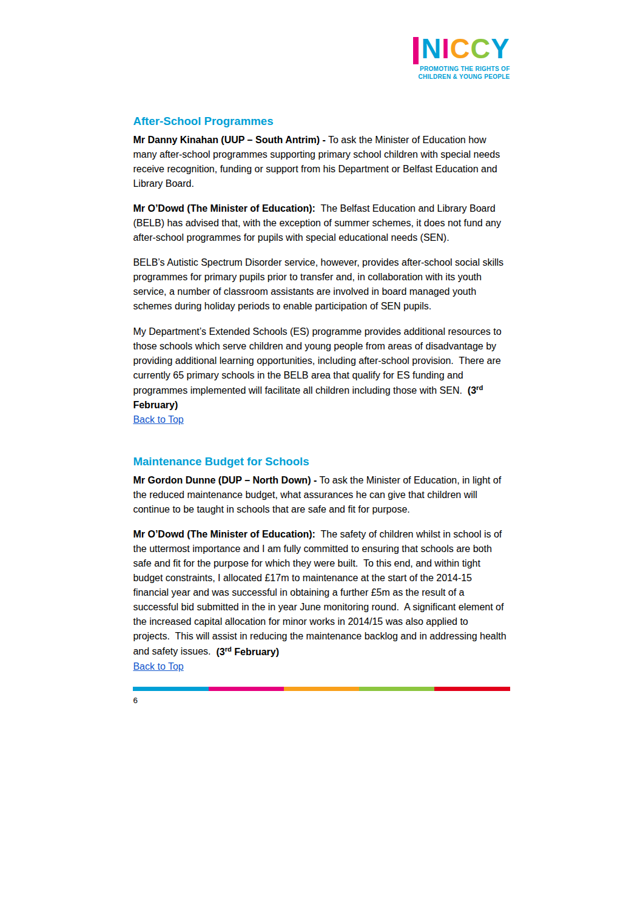NICCY
PROMOTING THE RIGHTS OF
CHILDREN & YOUNG PEOPLE
After-School Programmes
Mr Danny Kinahan (UUP – South Antrim) - To ask the Minister of Education how many after-school programmes supporting primary school children with special needs receive recognition, funding or support from his Department or Belfast Education and Library Board.
Mr O’Dowd (The Minister of Education): The Belfast Education and Library Board (BELB) has advised that, with the exception of summer schemes, it does not fund any after-school programmes for pupils with special educational needs (SEN).
BELB’s Autistic Spectrum Disorder service, however, provides after-school social skills programmes for primary pupils prior to transfer and, in collaboration with its youth service, a number of classroom assistants are involved in board managed youth schemes during holiday periods to enable participation of SEN pupils.
My Department’s Extended Schools (ES) programme provides additional resources to those schools which serve children and young people from areas of disadvantage by providing additional learning opportunities, including after-school provision. There are currently 65 primary schools in the BELB area that qualify for ES funding and programmes implemented will facilitate all children including those with SEN. (3rd February)
Back to Top
Maintenance Budget for Schools
Mr Gordon Dunne (DUP – North Down) - To ask the Minister of Education, in light of the reduced maintenance budget, what assurances he can give that children will continue to be taught in schools that are safe and fit for purpose.
Mr O’Dowd (The Minister of Education): The safety of children whilst in school is of the uttermost importance and I am fully committed to ensuring that schools are both safe and fit for the purpose for which they were built. To this end, and within tight budget constraints, I allocated £17m to maintenance at the start of the 2014-15 financial year and was successful in obtaining a further £5m as the result of a successful bid submitted in the in year June monitoring round. A significant element of the increased capital allocation for minor works in 2014/15 was also applied to projects. This will assist in reducing the maintenance backlog and in addressing health and safety issues. (3rd February)
Back to Top
6